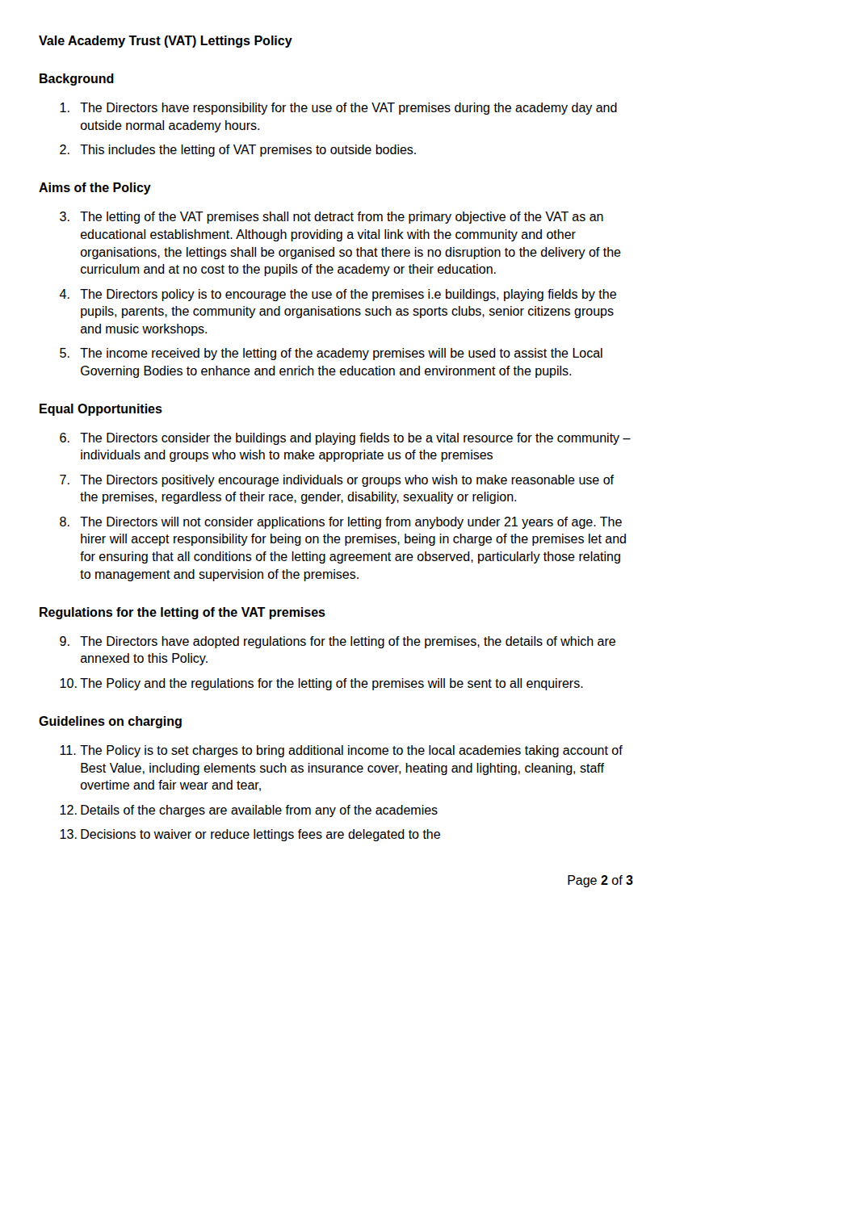Vale Academy Trust (VAT) Lettings Policy
Background
1. The Directors have responsibility for the use of the VAT premises during the academy day and outside normal academy hours.
2. This includes the letting of VAT premises to outside bodies.
Aims of the Policy
3. The letting of the VAT premises shall not detract from the primary objective of the VAT as an educational establishment. Although providing a vital link with the community and other organisations, the lettings shall be organised so that there is no disruption to the delivery of the curriculum and at no cost to the pupils of the academy or their education.
4. The Directors policy is to encourage the use of the premises i.e buildings, playing fields by the pupils, parents, the community and organisations such as sports clubs, senior citizens groups and music workshops.
5. The income received by the letting of the academy premises will be used to assist the Local Governing Bodies to enhance and enrich the education and environment of the pupils.
Equal Opportunities
6. The Directors consider the buildings and playing fields to be a vital resource for the community – individuals and groups who wish to make appropriate us of the premises
7. The Directors positively encourage individuals or groups who wish to make reasonable use of the premises, regardless of their race, gender, disability, sexuality or religion.
8. The Directors will not consider applications for letting from anybody under 21 years of age. The hirer will accept responsibility for being on the premises, being in charge of the premises let and for ensuring that all conditions of the letting agreement are observed, particularly those relating to management and supervision of the premises.
Regulations for the letting of the VAT premises
9. The Directors have adopted regulations for the letting of the premises, the details of which are annexed to this Policy.
10. The Policy and the regulations for the letting of the premises will be sent to all enquirers.
Guidelines on charging
11. The Policy is to set charges to bring additional income to the local academies taking account of Best Value, including elements such as insurance cover, heating and lighting, cleaning, staff overtime and fair wear and tear,
12. Details of the charges are available from any of the academies
13. Decisions to waiver or reduce lettings fees are delegated to the
Page 2 of 3